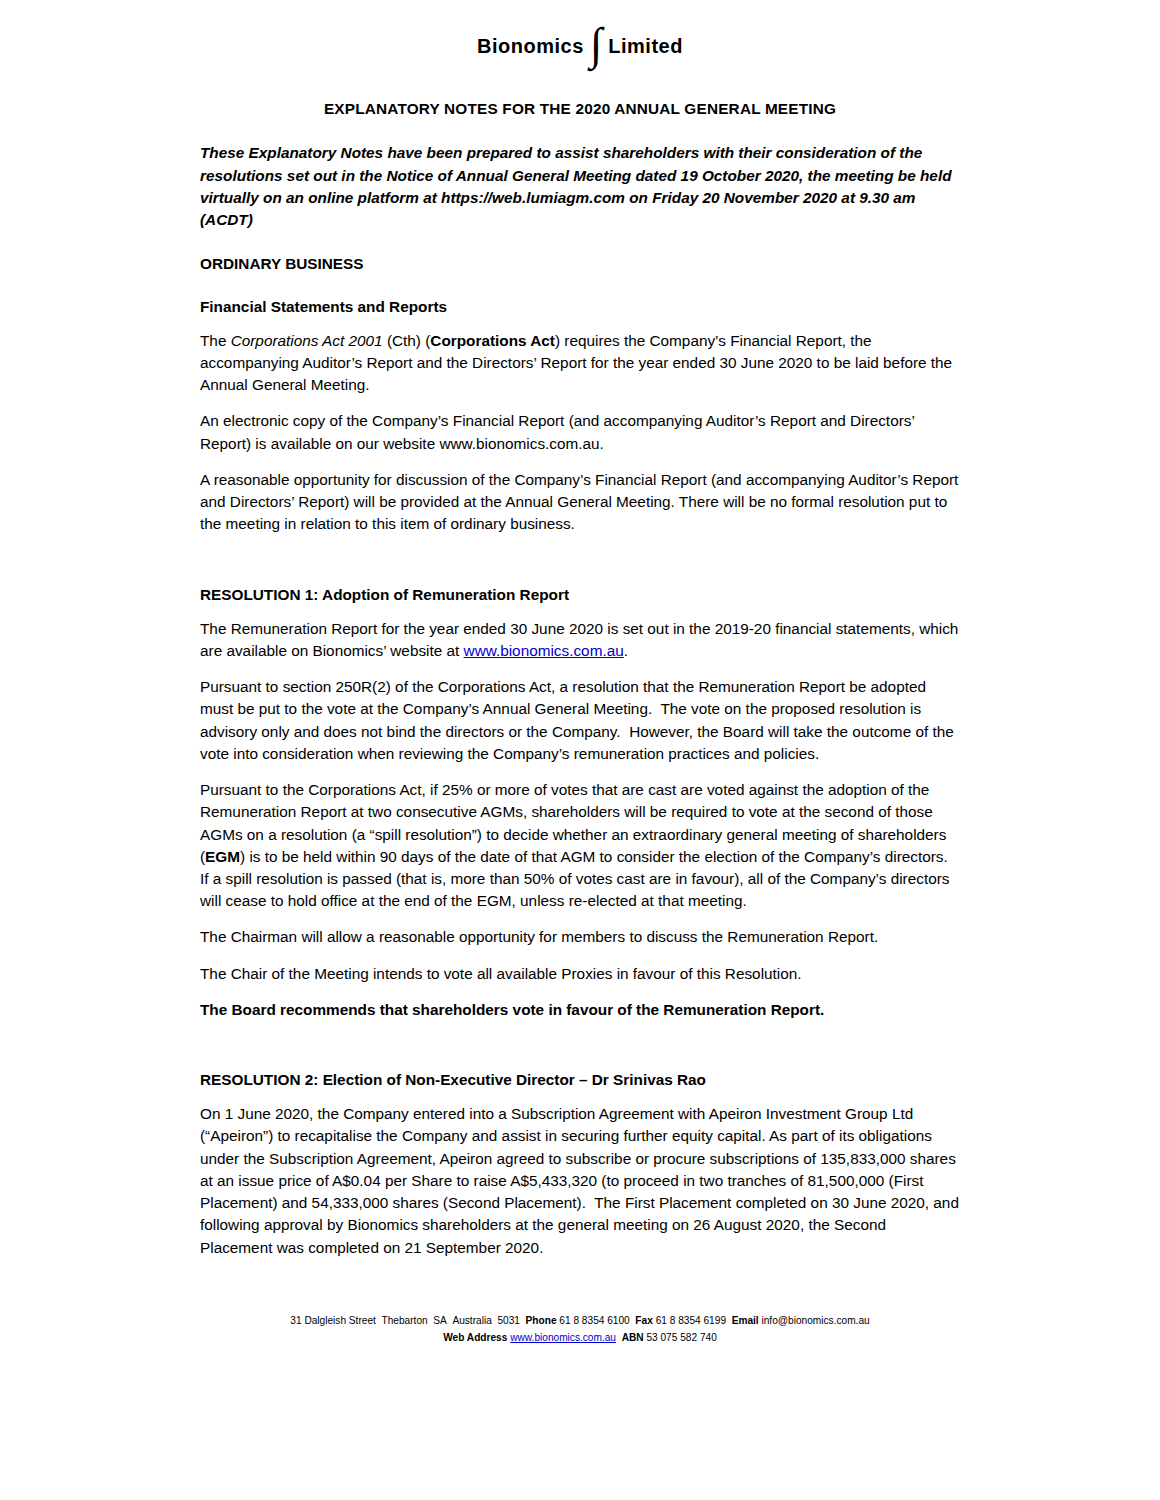Bionomics ∫ Limited
EXPLANATORY NOTES FOR THE 2020 ANNUAL GENERAL MEETING
These Explanatory Notes have been prepared to assist shareholders with their consideration of the resolutions set out in the Notice of Annual General Meeting dated 19 October 2020, the meeting be held virtually on an online platform at https://web.lumiagm.com on Friday 20 November 2020 at 9.30 am (ACDT)
ORDINARY BUSINESS
Financial Statements and Reports
The Corporations Act 2001 (Cth) (Corporations Act) requires the Company’s Financial Report, the accompanying Auditor’s Report and the Directors’ Report for the year ended 30 June 2020 to be laid before the Annual General Meeting.
An electronic copy of the Company’s Financial Report (and accompanying Auditor’s Report and Directors’ Report) is available on our website www.bionomics.com.au.
A reasonable opportunity for discussion of the Company’s Financial Report (and accompanying Auditor’s Report and Directors’ Report) will be provided at the Annual General Meeting. There will be no formal resolution put to the meeting in relation to this item of ordinary business.
RESOLUTION 1: Adoption of Remuneration Report
The Remuneration Report for the year ended 30 June 2020 is set out in the 2019-20 financial statements, which are available on Bionomics’ website at www.bionomics.com.au.
Pursuant to section 250R(2) of the Corporations Act, a resolution that the Remuneration Report be adopted must be put to the vote at the Company’s Annual General Meeting. The vote on the proposed resolution is advisory only and does not bind the directors or the Company. However, the Board will take the outcome of the vote into consideration when reviewing the Company’s remuneration practices and policies.
Pursuant to the Corporations Act, if 25% or more of votes that are cast are voted against the adoption of the Remuneration Report at two consecutive AGMs, shareholders will be required to vote at the second of those AGMs on a resolution (a “spill resolution”) to decide whether an extraordinary general meeting of shareholders (EGM) is to be held within 90 days of the date of that AGM to consider the election of the Company’s directors. If a spill resolution is passed (that is, more than 50% of votes cast are in favour), all of the Company’s directors will cease to hold office at the end of the EGM, unless re-elected at that meeting.
The Chairman will allow a reasonable opportunity for members to discuss the Remuneration Report.
The Chair of the Meeting intends to vote all available Proxies in favour of this Resolution.
The Board recommends that shareholders vote in favour of the Remuneration Report.
RESOLUTION 2: Election of Non-Executive Director – Dr Srinivas Rao
On 1 June 2020, the Company entered into a Subscription Agreement with Apeiron Investment Group Ltd (“Apeiron”) to recapitalise the Company and assist in securing further equity capital. As part of its obligations under the Subscription Agreement, Apeiron agreed to subscribe or procure subscriptions of 135,833,000 shares at an issue price of A$0.04 per Share to raise A$5,433,320 (to proceed in two tranches of 81,500,000 (First Placement) and 54,333,000 shares (Second Placement). The First Placement completed on 30 June 2020, and following approval by Bionomics shareholders at the general meeting on 26 August 2020, the Second Placement was completed on 21 September 2020.
31 Dalgleish Street Thebarton SA Australia 5031 Phone 61 8 8354 6100 Fax 61 8 8354 6199 Email info@bionomics.com.au
Web Address www.bionomics.com.au ABN 53 075 582 740